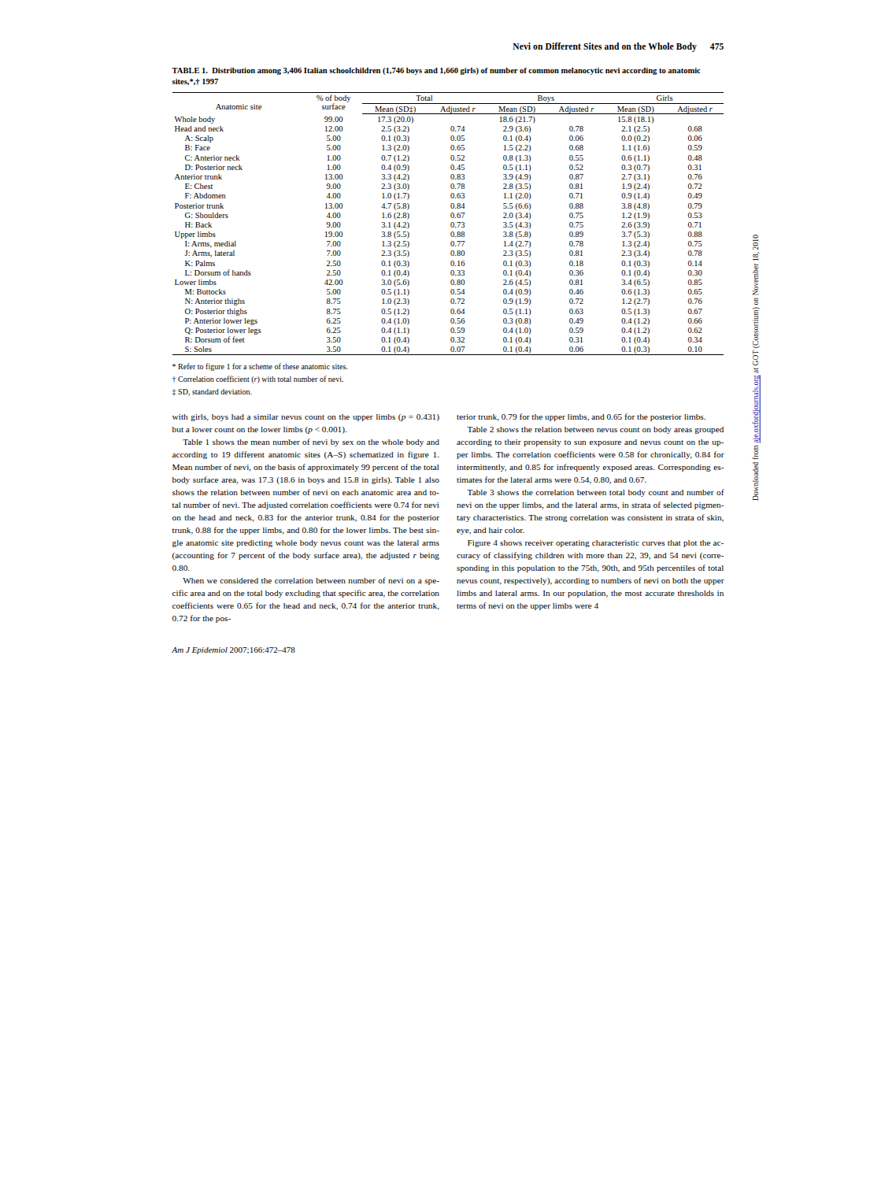Nevi on Different Sites and on the Whole Body 475
TABLE 1. Distribution among 3,406 Italian schoolchildren (1,746 boys and 1,660 girls) of number of common melanocytic nevi according to anatomic sites,*,† 1997
| Anatomic site | % of body surface | Total | Boys | Girls |
| --- | --- | --- | --- | --- |
| Mean (SD‡) | Adjusted r | Mean (SD) | Adjusted r | Mean (SD) | Adjusted r |
| Whole body | 99.00 | 17.3 (20.0) | | 18.6 (21.7) | | 15.8 (18.1) | |
| Head and neck | 12.00 | 2.5 (3.2) | 0.74 | 2.9 (3.6) | 0.78 | 2.1 (2.5) | 0.68 |
| A: Scalp | 5.00 | 0.1 (0.3) | 0.05 | 0.1 (0.4) | 0.06 | 0.0 (0.2) | 0.06 |
| B: Face | 5.00 | 1.3 (2.0) | 0.65 | 1.5 (2.2) | 0.68 | 1.1 (1.6) | 0.59 |
| C: Anterior neck | 1.00 | 0.7 (1.2) | 0.52 | 0.8 (1.3) | 0.55 | 0.6 (1.1) | 0.48 |
| D: Posterior neck | 1.00 | 0.4 (0.9) | 0.45 | 0.5 (1.1) | 0.52 | 0.3 (0.7) | 0.31 |
| Anterior trunk | 13.00 | 3.3 (4.2) | 0.83 | 3.9 (4.9) | 0.87 | 2.7 (3.1) | 0.76 |
| E: Chest | 9.00 | 2.3 (3.0) | 0.78 | 2.8 (3.5) | 0.81 | 1.9 (2.4) | 0.72 |
| F: Abdomen | 4.00 | 1.0 (1.7) | 0.63 | 1.1 (2.0) | 0.71 | 0.9 (1.4) | 0.49 |
| Posterior trunk | 13.00 | 4.7 (5.8) | 0.84 | 5.5 (6.6) | 0.88 | 3.8 (4.8) | 0.79 |
| G: Shoulders | 4.00 | 1.6 (2.8) | 0.67 | 2.0 (3.4) | 0.75 | 1.2 (1.9) | 0.53 |
| H: Back | 9.00 | 3.1 (4.2) | 0.73 | 3.5 (4.3) | 0.75 | 2.6 (3.9) | 0.71 |
| Upper limbs | 19.00 | 3.8 (5.5) | 0.88 | 3.8 (5.8) | 0.89 | 3.7 (5.3) | 0.88 |
| I: Arms, medial | 7.00 | 1.3 (2.5) | 0.77 | 1.4 (2.7) | 0.78 | 1.3 (2.4) | 0.75 |
| J: Arms, lateral | 7.00 | 2.3 (3.5) | 0.80 | 2.3 (3.5) | 0.81 | 2.3 (3.4) | 0.78 |
| K: Palms | 2.50 | 0.1 (0.3) | 0.16 | 0.1 (0.3) | 0.18 | 0.1 (0.3) | 0.14 |
| L: Dorsum of hands | 2.50 | 0.1 (0.4) | 0.33 | 0.1 (0.4) | 0.36 | 0.1 (0.4) | 0.30 |
| Lower limbs | 42.00 | 3.0 (5.6) | 0.80 | 2.6 (4.5) | 0.81 | 3.4 (6.5) | 0.85 |
| M: Buttocks | 5.00 | 0.5 (1.1) | 0.54 | 0.4 (0.9) | 0.46 | 0.6 (1.3) | 0.65 |
| N: Anterior thighs | 8.75 | 1.0 (2.3) | 0.72 | 0.9 (1.9) | 0.72 | 1.2 (2.7) | 0.76 |
| O: Posterior thighs | 8.75 | 0.5 (1.2) | 0.64 | 0.5 (1.1) | 0.63 | 0.5 (1.3) | 0.67 |
| P: Anterior lower legs | 6.25 | 0.4 (1.0) | 0.56 | 0.3 (0.8) | 0.49 | 0.4 (1.2) | 0.66 |
| Q: Posterior lower legs | 6.25 | 0.4 (1.1) | 0.59 | 0.4 (1.0) | 0.59 | 0.4 (1.2) | 0.62 |
| R: Dorsum of feet | 3.50 | 0.1 (0.4) | 0.32 | 0.1 (0.4) | 0.31 | 0.1 (0.4) | 0.34 |
| S: Soles | 3.50 | 0.1 (0.4) | 0.07 | 0.1 (0.4) | 0.06 | 0.1 (0.3) | 0.10 |
* Refer to figure 1 for a scheme of these anatomic sites.
† Correlation coefficient (r) with total number of nevi.
‡ SD, standard deviation.
with girls, boys had a similar nevus count on the upper limbs (p = 0.431) but a lower count on the lower limbs (p < 0.001).
Table 1 shows the mean number of nevi by sex on the whole body and according to 19 different anatomic sites (A–S) schematized in figure 1. Mean number of nevi, on the basis of approximately 99 percent of the total body surface area, was 17.3 (18.6 in boys and 15.8 in girls). Table 1 also shows the relation between number of nevi on each anatomic area and total number of nevi. The adjusted correlation coefficients were 0.74 for nevi on the head and neck, 0.83 for the anterior trunk, 0.84 for the posterior trunk, 0.88 for the upper limbs, and 0.80 for the lower limbs. The best single anatomic site predicting whole body nevus count was the lateral arms (accounting for 7 percent of the body surface area), the adjusted r being 0.80.
When we considered the correlation between number of nevi on a specific area and on the total body excluding that specific area, the correlation coefficients were 0.65 for the head and neck, 0.74 for the anterior trunk, 0.72 for the pos-
terior trunk, 0.79 for the upper limbs, and 0.65 for the posterior limbs.
Table 2 shows the relation between nevus count on body areas grouped according to their propensity to sun exposure and nevus count on the upper limbs. The correlation coefficients were 0.58 for chronically, 0.84 for intermittently, and 0.85 for infrequently exposed areas. Corresponding estimates for the lateral arms were 0.54, 0.80, and 0.67.
Table 3 shows the correlation between total body count and number of nevi on the upper limbs, and the lateral arms, in strata of selected pigmentary characteristics. The strong correlation was consistent in strata of skin, eye, and hair color.
Figure 4 shows receiver operating characteristic curves that plot the accuracy of classifying children with more than 22, 39, and 54 nevi (corresponding in this population to the 75th, 90th, and 95th percentiles of total nevus count, respectively), according to numbers of nevi on both the upper limbs and lateral arms. In our population, the most accurate thresholds in terms of nevi on the upper limbs were 4
Am J Epidemiol 2007;166:472–478
Downloaded from aje.oxfordjournals.org at GOT (Consortium) on November 18, 2010